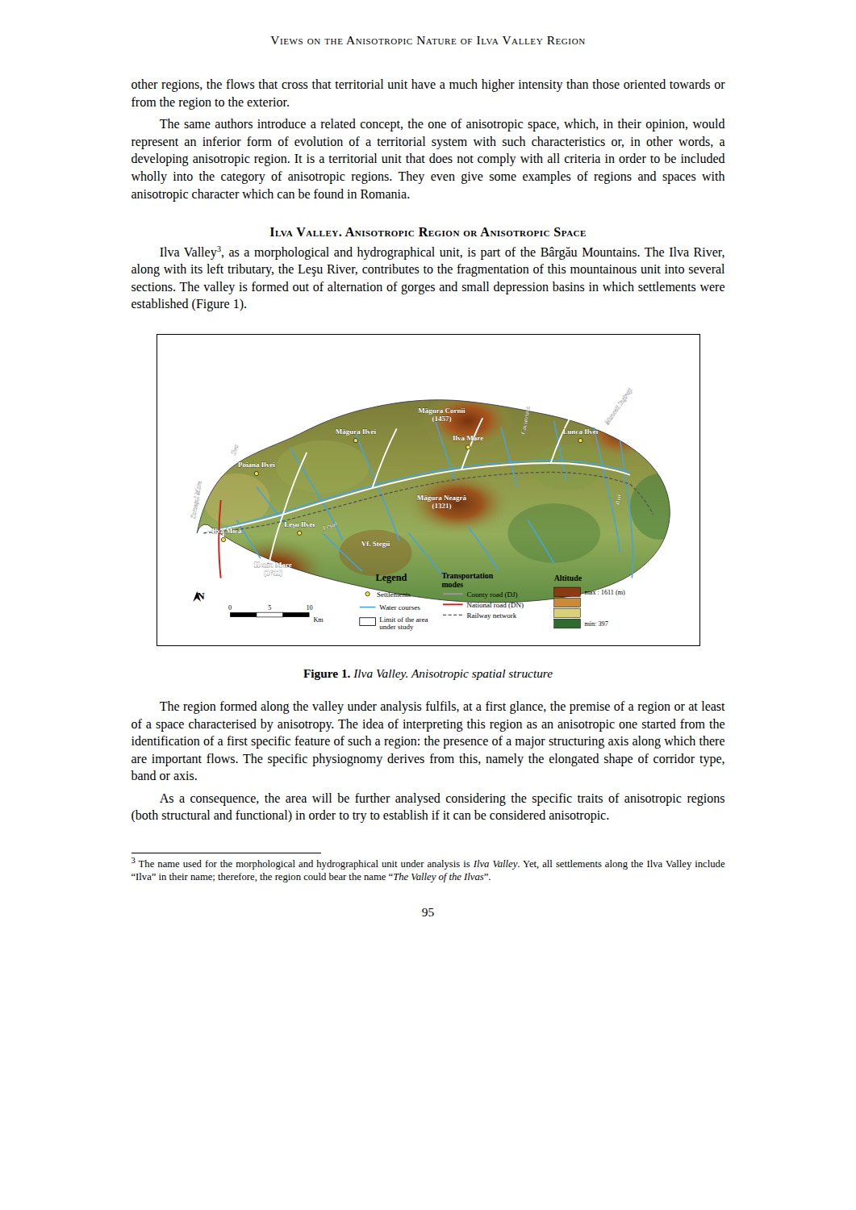Views on the Anisotropic Nature of Ilva Valley Region
other regions, the flows that cross that territorial unit have a much higher intensity than those oriented towards or from the region to the exterior.
The same authors introduce a related concept, the one of anisotropic space, which, in their opinion, would represent an inferior form of evolution of a territorial system with such characteristics or, in other words, a developing anisotropic region. It is a territorial unit that does not comply with all criteria in order to be included wholly into the category of anisotropic regions. They even give some examples of regions and spaces with anisotropic character which can be found in Romania.
Ilva Valley. Anisotropic Region or Anisotropic Space
Ilva Valley3, as a morphological and hydrographical unit, is part of the Bârgău Mountains. The Ilva River, along with its left tributary, the Leşu River, contributes to the fragmentation of this mountainous unit into several sections. The valley is formed out of alternation of gorges and small depression basins in which settlements were established (Figure 1).
Măgura Cornii (1457) Măgura Ilvei Ilva Mare Lunca Ilvei Măgura Neagră (1321) Leşu Ilvei Vf. Stegii Heniu Mare (1611) Poiana Ilvei Ilva Mică Ilva Leşul Ilva Cucureasa Munceii Inşiraţi Someşul Mare Legend Transportation modes Altitude Settlements Water courses Limit of the area under study County road (DJ) National road (DN) Railway network max : 1611 (m) min: 397 N 0 5 10 Km
Figure 1. Ilva Valley. Anisotropic spatial structure
The region formed along the valley under analysis fulfils, at a first glance, the premise of a region or at least of a space characterised by anisotropy. The idea of interpreting this region as an anisotropic one started from the identification of a first specific feature of such a region: the presence of a major structuring axis along which there are important flows. The specific physiognomy derives from this, namely the elongated shape of corridor type, band or axis.
As a consequence, the area will be further analysed considering the specific traits of anisotropic regions (both structural and functional) in order to try to establish if it can be considered anisotropic.
3 The name used for the morphological and hydrographical unit under analysis is Ilva Valley. Yet, all settlements along the Ilva Valley include “Ilva” in their name; therefore, the region could bear the name “The Valley of the Ilvas”.
95